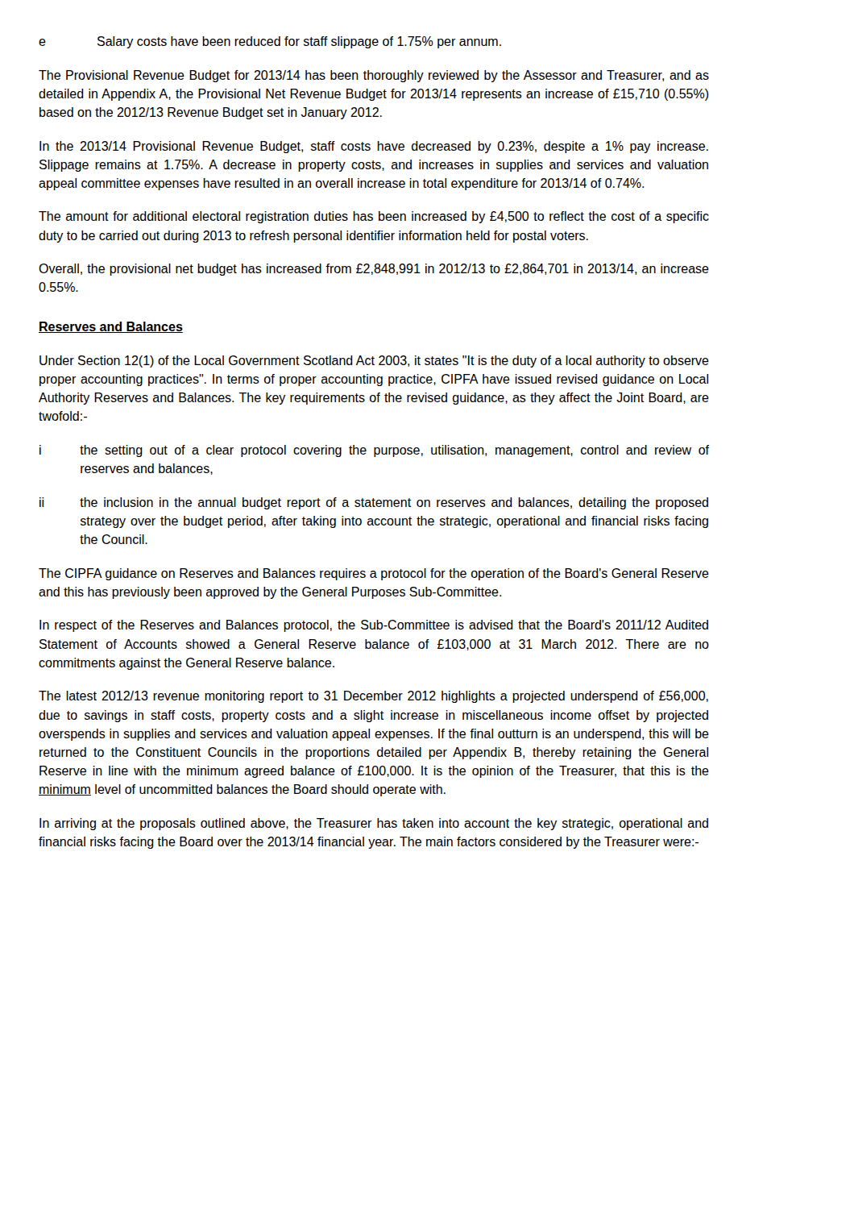e
Salary costs have been reduced for staff slippage of 1.75% per annum.
The Provisional Revenue Budget for 2013/14 has been thoroughly reviewed by the Assessor and Treasurer, and as detailed in Appendix A, the Provisional Net Revenue Budget for 2013/14 represents an increase of £15,710 (0.55%) based on the 2012/13 Revenue Budget set in January 2012.
In the 2013/14 Provisional Revenue Budget, staff costs have decreased by 0.23%, despite a 1% pay increase. Slippage remains at 1.75%. A decrease in property costs, and increases in supplies and services and valuation appeal committee expenses have resulted in an overall increase in total expenditure for 2013/14 of 0.74%.
The amount for additional electoral registration duties has been increased by £4,500 to reflect the cost of a specific duty to be carried out during 2013 to refresh personal identifier information held for postal voters.
Overall, the provisional net budget has increased from £2,848,991 in 2012/13 to £2,864,701 in 2013/14, an increase 0.55%.
Reserves and Balances
Under Section 12(1) of the Local Government Scotland Act 2003, it states "It is the duty of a local authority to observe proper accounting practices". In terms of proper accounting practice, CIPFA have issued revised guidance on Local Authority Reserves and Balances. The key requirements of the revised guidance, as they affect the Joint Board, are twofold:-
i
the setting out of a clear protocol covering the purpose, utilisation, management, control and review of reserves and balances,
ii
the inclusion in the annual budget report of a statement on reserves and balances, detailing the proposed strategy over the budget period, after taking into account the strategic, operational and financial risks facing the Council.
The CIPFA guidance on Reserves and Balances requires a protocol for the operation of the Board's General Reserve and this has previously been approved by the General Purposes Sub-Committee.
In respect of the Reserves and Balances protocol, the Sub-Committee is advised that the Board's 2011/12 Audited Statement of Accounts showed a General Reserve balance of £103,000 at 31 March 2012. There are no commitments against the General Reserve balance.
The latest 2012/13 revenue monitoring report to 31 December 2012 highlights a projected underspend of £56,000, due to savings in staff costs, property costs and a slight increase in miscellaneous income offset by projected overspends in supplies and services and valuation appeal expenses. If the final outturn is an underspend, this will be returned to the Constituent Councils in the proportions detailed per Appendix B, thereby retaining the General Reserve in line with the minimum agreed balance of £100,000. It is the opinion of the Treasurer, that this is the minimum level of uncommitted balances the Board should operate with.
In arriving at the proposals outlined above, the Treasurer has taken into account the key strategic, operational and financial risks facing the Board over the 2013/14 financial year. The main factors considered by the Treasurer were:-